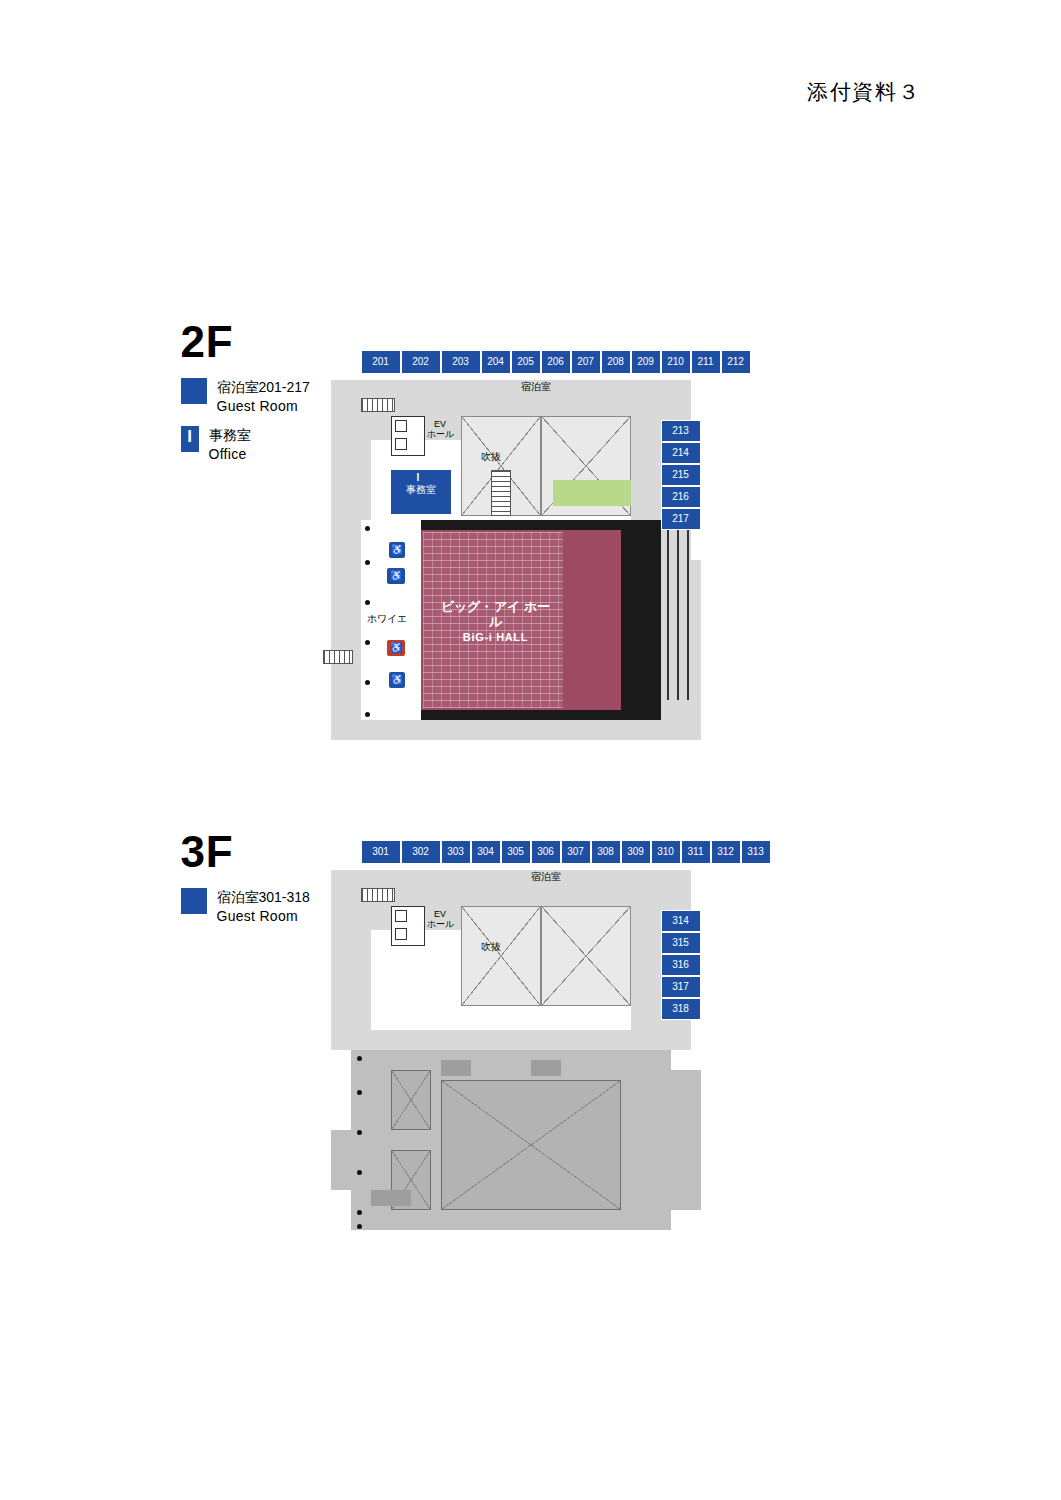添付資料３
2F
宿泊室201-217
Guest Room
事務室
Office
201
202
203
204
205
206
207
208
209
210
211
212
宿泊室
213
214
215
216
217
EV
ホール
事務室
I
吹抜
ビッグ・アイ ホール
BiG-i HALL
ホワイエ
♿
♿
♿
♿
3F
宿泊室301-318
Guest Room
301
302
303
304
305
306
307
308
309
310
311
312
313
宿泊室
314
315
316
317
318
EV
ホール
吹抜